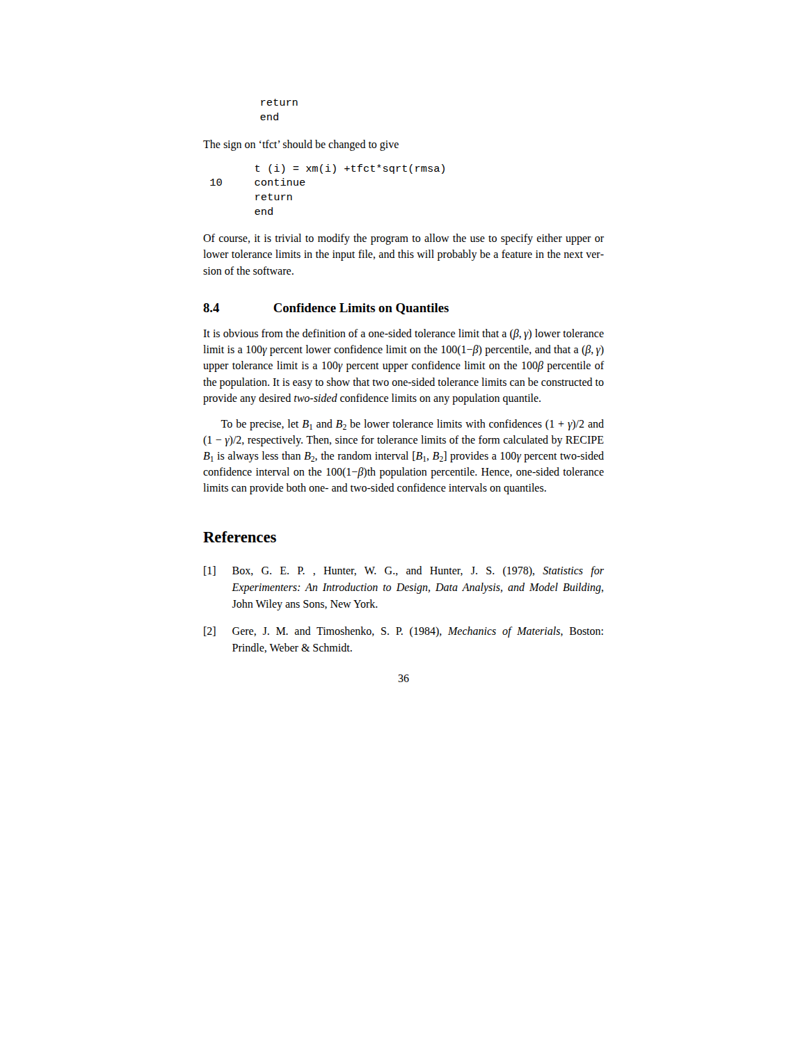return
end
The sign on ‘tfct’ should be changed to give
        t (i) = xm(i) +tfct*sqrt(rmsa)
 10     continue
        return
        end
Of course, it is trivial to modify the program to allow the use to specify either upper or lower tolerance limits in the input file, and this will probably be a feature in the next version of the software.
8.4 Confidence Limits on Quantiles
It is obvious from the definition of a one-sided tolerance limit that a (β, γ) lower tolerance limit is a 100γ percent lower confidence limit on the 100(1−β) percentile, and that a (β, γ) upper tolerance limit is a 100γ percent upper confidence limit on the 100β percentile of the population. It is easy to show that two one-sided tolerance limits can be constructed to provide any desired two-sided confidence limits on any population quantile.
To be precise, let B1 and B2 be lower tolerance limits with confidences (1 + γ)/2 and (1 − γ)/2, respectively. Then, since for tolerance limits of the form calculated by RECIPE B1 is always less than B2, the random interval [B1, B2] provides a 100γ percent two-sided confidence interval on the 100(1−β)th population percentile. Hence, one-sided tolerance limits can provide both one- and two-sided confidence intervals on quantiles.
References
[1] Box, G. E. P. , Hunter, W. G., and Hunter, J. S. (1978), Statistics for Experimenters: An Introduction to Design, Data Analysis, and Model Building, John Wiley ans Sons, New York.
[2] Gere, J. M. and Timoshenko, S. P. (1984), Mechanics of Materials, Boston: Prindle, Weber & Schmidt.
36